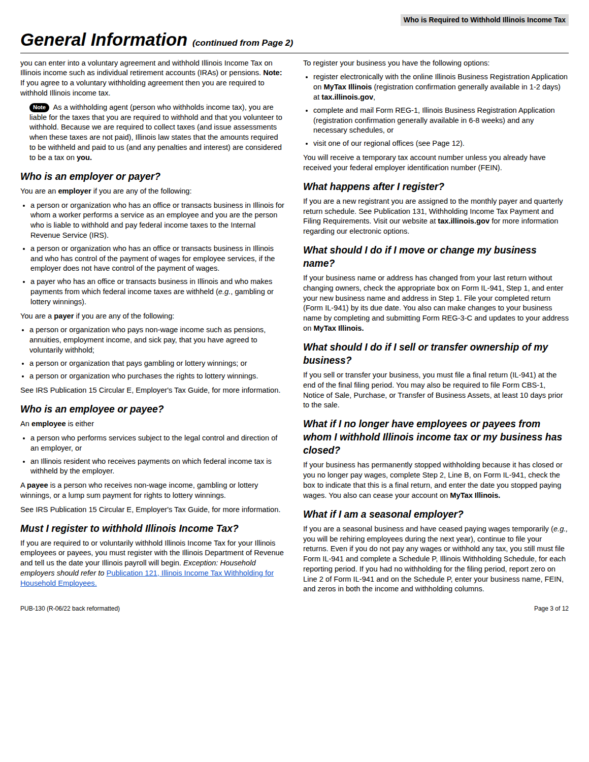Who is Required to Withhold Illinois Income Tax
General Information (continued from Page 2)
you can enter into a voluntary agreement and withhold Illinois Income Tax on Illinois income such as individual retirement accounts (IRAs) or pensions. Note: If you agree to a voluntary withholding agreement then you are required to withhold Illinois income tax.
Note As a withholding agent (person who withholds income tax), you are liable for the taxes that you are required to withhold and that you volunteer to withhold. Because we are required to collect taxes (and issue assessments when these taxes are not paid), Illinois law states that the amounts required to be withheld and paid to us (and any penalties and interest) are considered to be a tax on you.
Who is an employer or payer?
You are an employer if you are any of the following:
a person or organization who has an office or transacts business in Illinois for whom a worker performs a service as an employee and you are the person who is liable to withhold and pay federal income taxes to the Internal Revenue Service (IRS).
a person or organization who has an office or transacts business in Illinois and who has control of the payment of wages for employee services, if the employer does not have control of the payment of wages.
a payer who has an office or transacts business in Illinois and who makes payments from which federal income taxes are withheld (e.g., gambling or lottery winnings).
You are a payer if you are any of the following:
a person or organization who pays non-wage income such as pensions, annuities, employment income, and sick pay, that you have agreed to voluntarily withhold;
a person or organization that pays gambling or lottery winnings; or
a person or organization who purchases the rights to lottery winnings.
See IRS Publication 15 Circular E, Employer's Tax Guide, for more information.
Who is an employee or payee?
An employee is either
a person who performs services subject to the legal control and direction of an employer, or
an Illinois resident who receives payments on which federal income tax is withheld by the employer.
A payee is a person who receives non-wage income, gambling or lottery winnings, or a lump sum payment for rights to lottery winnings.
See IRS Publication 15 Circular E, Employer's Tax Guide, for more information.
Must I register to withhold Illinois Income Tax?
If you are required to or voluntarily withhold Illinois Income Tax for your Illinois employees or payees, you must register with the Illinois Department of Revenue and tell us the date your Illinois payroll will begin. Exception: Household employers should refer to Publication 121, Illinois Income Tax Withholding for Household Employees.
To register your business you have the following options:
register electronically with the online Illinois Business Registration Application on MyTax Illinois (registration confirmation generally available in 1-2 days) at tax.illinois.gov,
complete and mail Form REG-1, Illinois Business Registration Application (registration confirmation generally available in 6-8 weeks) and any necessary schedules, or
visit one of our regional offices (see Page 12).
You will receive a temporary tax account number unless you already have received your federal employer identification number (FEIN).
What happens after I register?
If you are a new registrant you are assigned to the monthly payer and quarterly return schedule. See Publication 131, Withholding Income Tax Payment and Filing Requirements. Visit our website at tax.illinois.gov for more information regarding our electronic options.
What should I do if I move or change my business name?
If your business name or address has changed from your last return without changing owners, check the appropriate box on Form IL-941, Step 1, and enter your new business name and address in Step 1. File your completed return (Form IL-941) by its due date. You also can make changes to your business name by completing and submitting Form REG-3-C and updates to your address on MyTax Illinois.
What should I do if I sell or transfer ownership of my business?
If you sell or transfer your business, you must file a final return (IL-941) at the end of the final filing period. You may also be required to file Form CBS-1, Notice of Sale, Purchase, or Transfer of Business Assets, at least 10 days prior to the sale.
What if I no longer have employees or payees from whom I withhold Illinois income tax or my business has closed?
If your business has permanently stopped withholding because it has closed or you no longer pay wages, complete Step 2, Line B, on Form IL-941, check the box to indicate that this is a final return, and enter the date you stopped paying wages. You also can cease your account on MyTax Illinois.
What if I am a seasonal employer?
If you are a seasonal business and have ceased paying wages temporarily (e.g., you will be rehiring employees during the next year), continue to file your returns. Even if you do not pay any wages or withhold any tax, you still must file Form IL-941 and complete a Schedule P, Illinois Withholding Schedule, for each reporting period. If you had no withholding for the filing period, report zero on Line 2 of Form IL-941 and on the Schedule P, enter your business name, FEIN, and zeros in both the income and withholding columns.
PUB-130 (R-06/22 back reformatted) Page 3 of 12